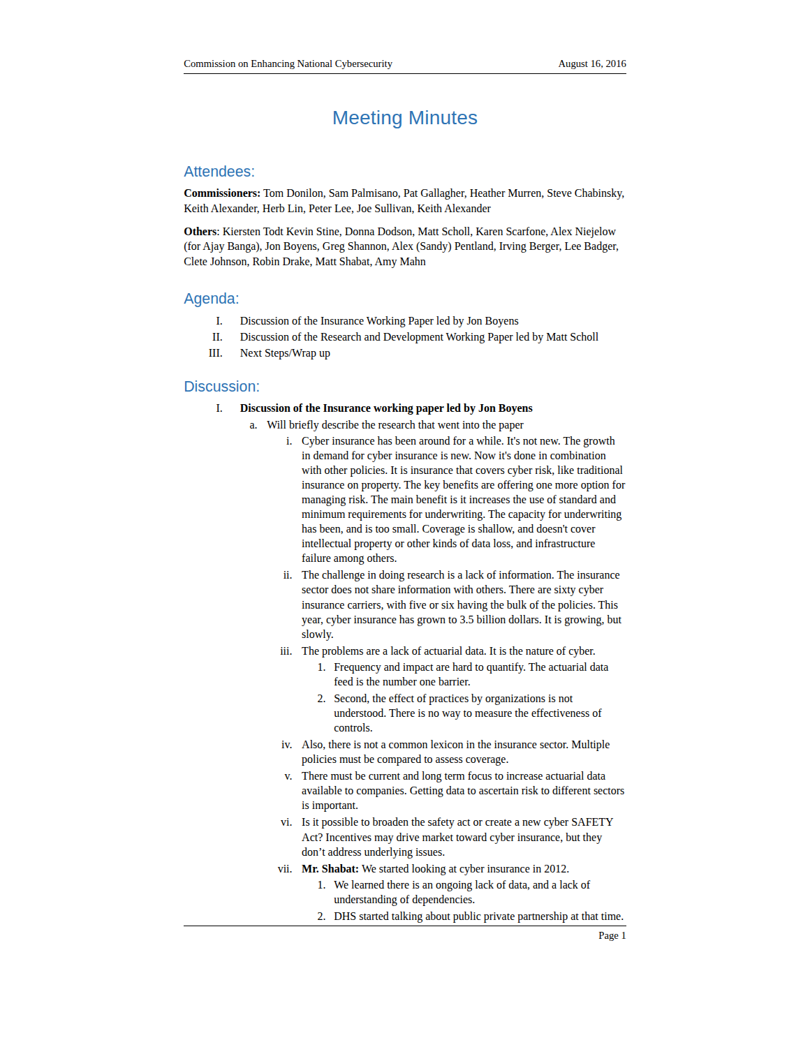Commission on Enhancing National Cybersecurity
August 16, 2016
Meeting Minutes
Attendees:
Commissioners: Tom Donilon, Sam Palmisano, Pat Gallagher, Heather Murren, Steve Chabinsky, Keith Alexander, Herb Lin, Peter Lee, Joe Sullivan, Keith Alexander
Others: Kiersten Todt Kevin Stine, Donna Dodson, Matt Scholl, Karen Scarfone, Alex Niejelow (for Ajay Banga), Jon Boyens, Greg Shannon, Alex (Sandy) Pentland, Irving Berger, Lee Badger, Clete Johnson, Robin Drake, Matt Shabat, Amy Mahn
Agenda:
Discussion of the Insurance Working Paper led by Jon Boyens
Discussion of the Research and Development Working Paper led by Matt Scholl
Next Steps/Wrap up
Discussion:
Discussion of the Insurance working paper led by Jon Boyens
Will briefly describe the research that went into the paper
Cyber insurance has been around for a while. It's not new. The growth in demand for cyber insurance is new. Now it's done in combination with other policies. It is insurance that covers cyber risk, like traditional insurance on property. The key benefits are offering one more option for managing risk. The main benefit is it increases the use of standard and minimum requirements for underwriting. The capacity for underwriting has been, and is too small. Coverage is shallow, and doesn't cover intellectual property or other kinds of data loss, and infrastructure failure among others.
The challenge in doing research is a lack of information. The insurance sector does not share information with others. There are sixty cyber insurance carriers, with five or six having the bulk of the policies. This year, cyber insurance has grown to 3.5 billion dollars. It is growing, but slowly.
The problems are a lack of actuarial data. It is the nature of cyber.
Frequency and impact are hard to quantify. The actuarial data feed is the number one barrier.
Second, the effect of practices by organizations is not understood. There is no way to measure the effectiveness of controls.
Also, there is not a common lexicon in the insurance sector. Multiple policies must be compared to assess coverage.
There must be current and long term focus to increase actuarial data available to companies. Getting data to ascertain risk to different sectors is important.
Is it possible to broaden the safety act or create a new cyber SAFETY Act? Incentives may drive market toward cyber insurance, but they don’t address underlying issues.
Mr. Shabat: We started looking at cyber insurance in 2012.
We learned there is an ongoing lack of data, and a lack of understanding of dependencies.
DHS started talking about public private partnership at that time.
Page 1